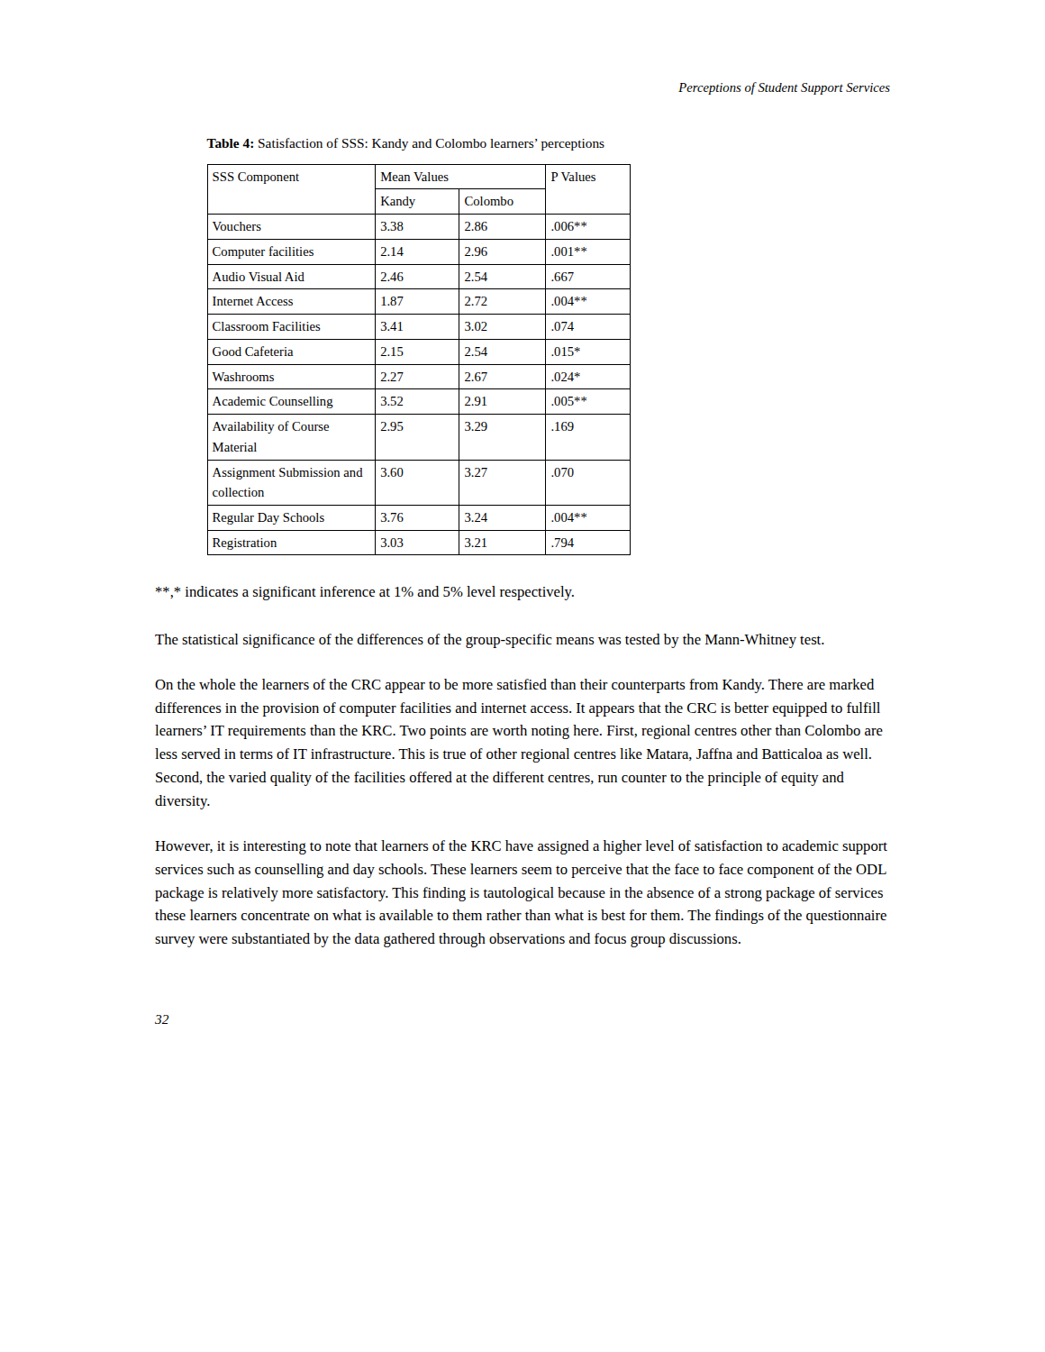Perceptions of Student Support Services
Table 4: Satisfaction of SSS: Kandy and Colombo learners’ perceptions
| SSS Component | Mean Values | P Values |
| Kandy | Colombo |
| Vouchers | 3.38 | 2.86 | .006** |
| Computer facilities | 2.14 | 2.96 | .001** |
| Audio Visual Aid | 2.46 | 2.54 | .667 |
| Internet Access | 1.87 | 2.72 | .004** |
| Classroom Facilities | 3.41 | 3.02 | .074 |
| Good Cafeteria | 2.15 | 2.54 | .015* |
| Washrooms | 2.27 | 2.67 | .024* |
| Academic Counselling | 3.52 | 2.91 | .005** |
| Availability of Course Material | 2.95 | 3.29 | .169 |
| Assignment Submission and collection | 3.60 | 3.27 | .070 |
| Regular Day Schools | 3.76 | 3.24 | .004** |
| Registration | 3.03 | 3.21 | .794 |
**,* indicates a significant inference at 1% and 5% level respectively.
The statistical significance of the differences of the group-specific means was tested by the Mann-Whitney test.
On the whole the learners of the CRC appear to be more satisfied than their counterparts from Kandy. There are marked differences in the provision of computer facilities and internet access. It appears that the CRC is better equipped to fulfill learners’ IT requirements than the KRC. Two points are worth noting here. First, regional centres other than Colombo are less served in terms of IT infrastructure. This is true of other regional centres like Matara, Jaffna and Batticaloa as well. Second, the varied quality of the facilities offered at the different centres, run counter to the principle of equity and diversity.
However, it is interesting to note that learners of the KRC have assigned a higher level of satisfaction to academic support services such as counselling and day schools. These learners seem to perceive that the face to face component of the ODL package is relatively more satisfactory. This finding is tautological because in the absence of a strong package of services these learners concentrate on what is available to them rather than what is best for them. The findings of the questionnaire survey were substantiated by the data gathered through observations and focus group discussions.
32